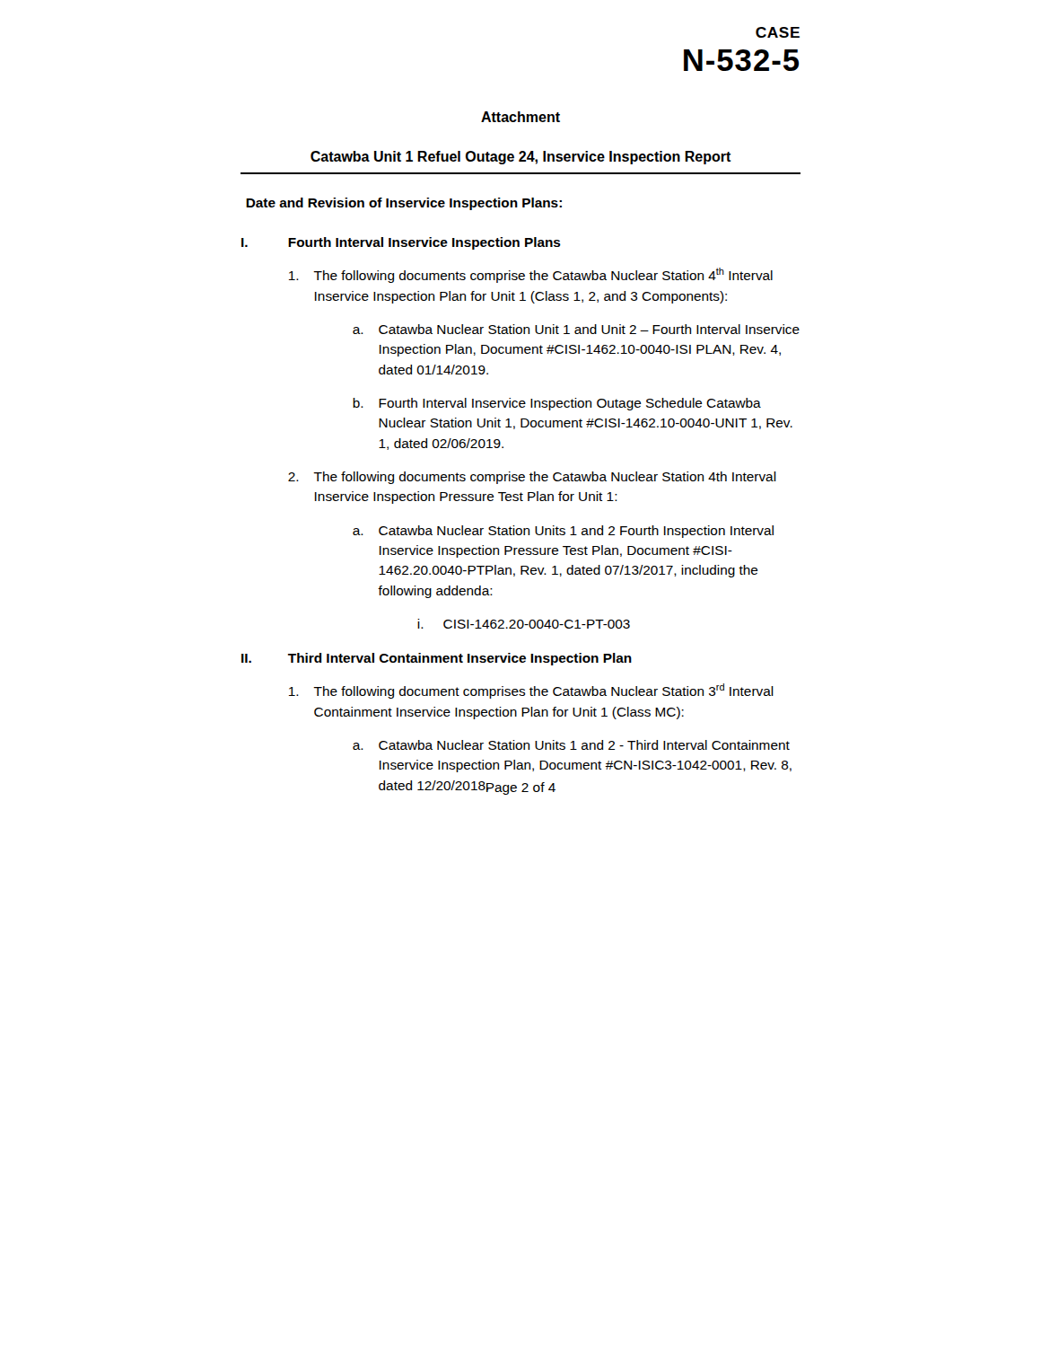CASE
N-532-5
Attachment
Catawba Unit 1 Refuel Outage 24, Inservice Inspection Report
Date and Revision of Inservice Inspection Plans:
I.
Fourth Interval Inservice Inspection Plans
1.
The following documents comprise the Catawba Nuclear Station 4th Interval Inservice Inspection Plan for Unit 1 (Class 1, 2, and 3 Components):
a.
Catawba Nuclear Station Unit 1 and Unit 2 – Fourth Interval Inservice Inspection Plan, Document #CISI-1462.10-0040-ISI PLAN, Rev. 4, dated 01/14/2019.
b.
Fourth Interval Inservice Inspection Outage Schedule Catawba Nuclear Station Unit 1, Document #CISI-1462.10-0040-UNIT 1, Rev. 1, dated 02/06/2019.
2.
The following documents comprise the Catawba Nuclear Station 4th Interval Inservice Inspection Pressure Test Plan for Unit 1:
a.
Catawba Nuclear Station Units 1 and 2 Fourth Inspection Interval Inservice Inspection Pressure Test Plan, Document #CISI-1462.20.0040-PTPlan, Rev. 1, dated 07/13/2017, including the following addenda:
i.
CISI-1462.20-0040-C1-PT-003
II.
Third Interval Containment Inservice Inspection Plan
1.
The following document comprises the Catawba Nuclear Station 3rd Interval Containment Inservice Inspection Plan for Unit 1 (Class MC):
a.
Catawba Nuclear Station Units 1 and 2 - Third Interval Containment Inservice Inspection Plan, Document #CN-ISIC3-1042-0001, Rev. 8, dated 12/20/2018.
Page 2 of 4